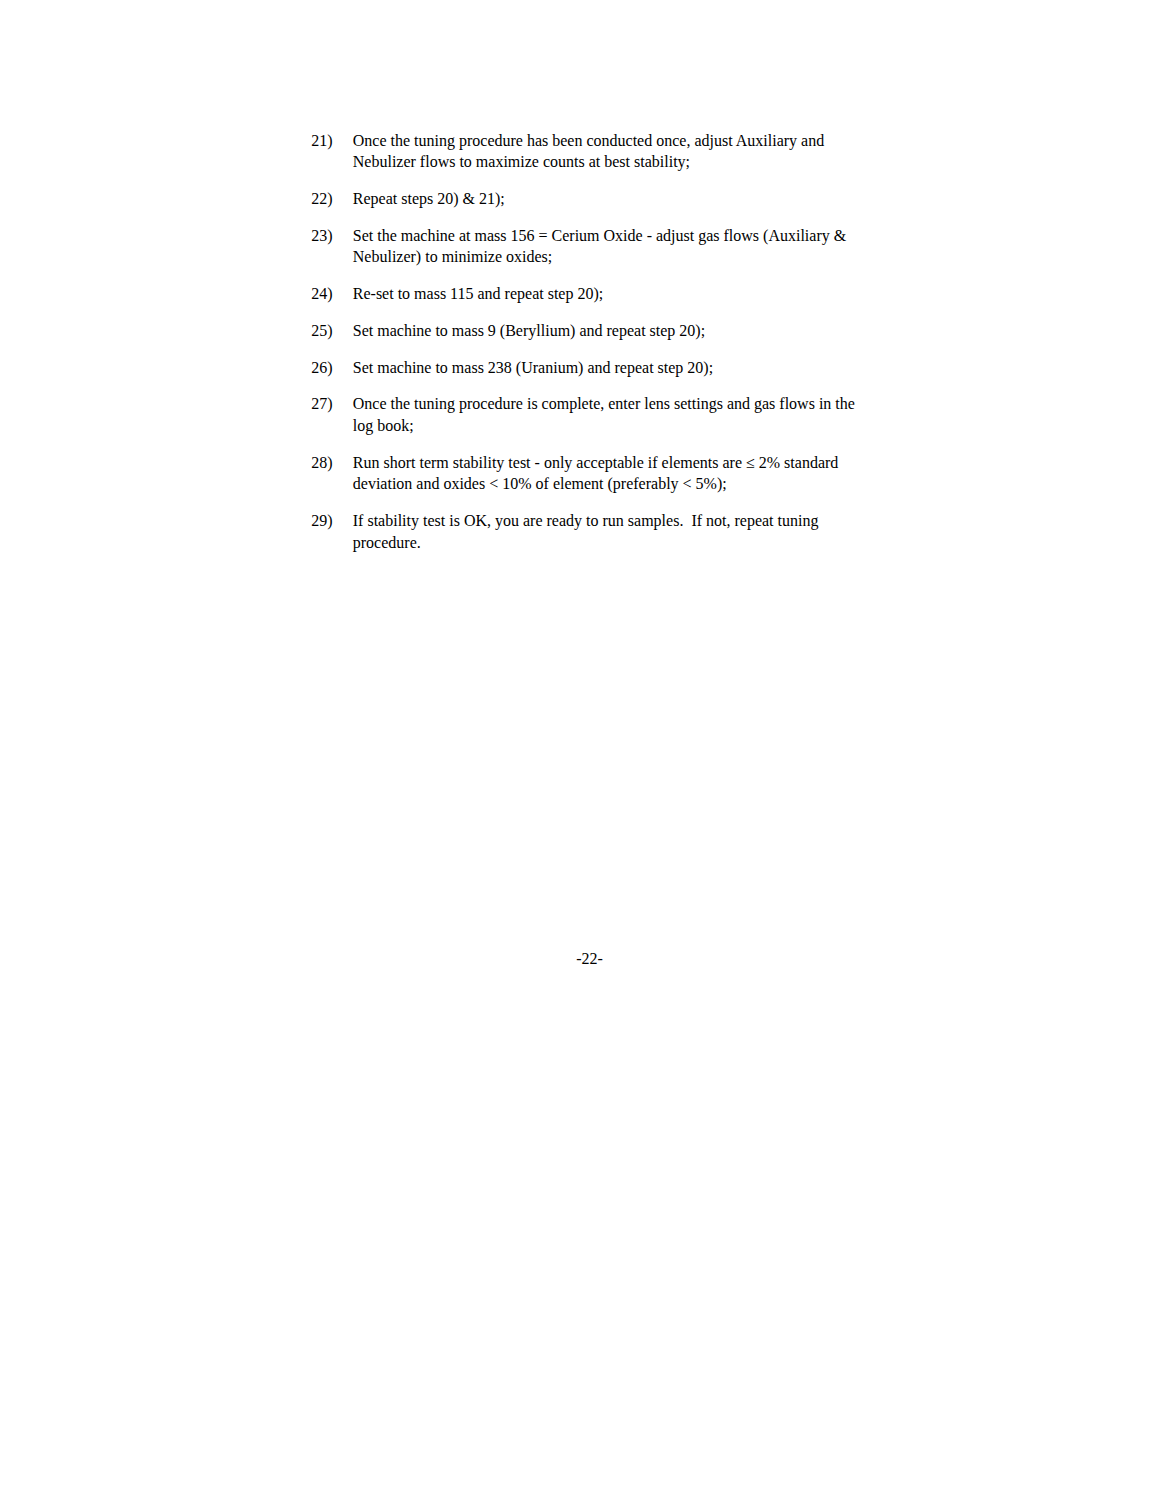21) Once the tuning procedure has been conducted once, adjust Auxiliary and Nebulizer flows to maximize counts at best stability;
22) Repeat steps 20) & 21);
23) Set the machine at mass 156 = Cerium Oxide - adjust gas flows (Auxiliary & Nebulizer) to minimize oxides;
24) Re-set to mass 115 and repeat step 20);
25) Set machine to mass 9 (Beryllium) and repeat step 20);
26) Set machine to mass 238 (Uranium) and repeat step 20);
27) Once the tuning procedure is complete, enter lens settings and gas flows in the log book;
28) Run short term stability test - only acceptable if elements are ≤ 2% standard deviation and oxides < 10% of element (preferably < 5%);
29) If stability test is OK, you are ready to run samples. If not, repeat tuning procedure.
-22-